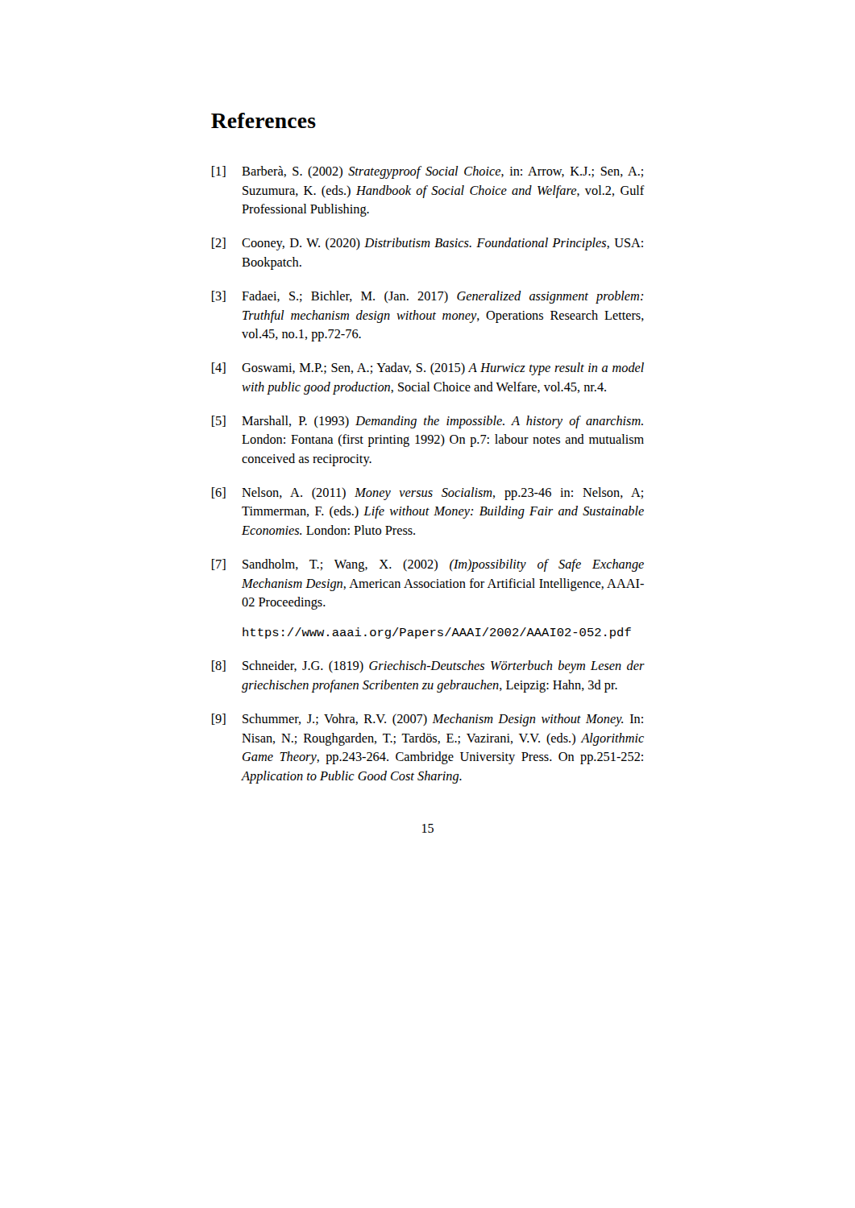References
[1] Barberà, S. (2002) Strategyproof Social Choice, in: Arrow, K.J.; Sen, A.; Suzumura, K. (eds.) Handbook of Social Choice and Welfare, vol.2, Gulf Professional Publishing.
[2] Cooney, D. W. (2020) Distributism Basics. Foundational Principles, USA: Bookpatch.
[3] Fadaei, S.; Bichler, M. (Jan. 2017) Generalized assignment problem: Truthful mechanism design without money, Operations Research Letters, vol.45, no.1, pp.72-76.
[4] Goswami, M.P.; Sen, A.; Yadav, S. (2015) A Hurwicz type result in a model with public good production, Social Choice and Welfare, vol.45, nr.4.
[5] Marshall, P. (1993) Demanding the impossible. A history of anarchism. London: Fontana (first printing 1992) On p.7: labour notes and mutualism conceived as reciprocity.
[6] Nelson, A. (2011) Money versus Socialism, pp.23-46 in: Nelson, A; Timmerman, F. (eds.) Life without Money: Building Fair and Sustainable Economies. London: Pluto Press.
[7] Sandholm, T.; Wang, X. (2002) (Im)possibility of Safe Exchange Mechanism Design, American Association for Artificial Intelligence, AAAI-02 Proceedings. https://www.aaai.org/Papers/AAAI/2002/AAAI02-052.pdf
[8] Schneider, J.G. (1819) Griechisch-Deutsches Wörterbuch beym Lesen der griechischen profanen Scribenten zu gebrauchen, Leipzig: Hahn, 3d pr.
[9] Schummer, J.; Vohra, R.V. (2007) Mechanism Design without Money. In: Nisan, N.; Roughgarden, T.; Tardös, E.; Vazirani, V.V. (eds.) Algorithmic Game Theory, pp.243-264. Cambridge University Press. On pp.251-252: Application to Public Good Cost Sharing.
15